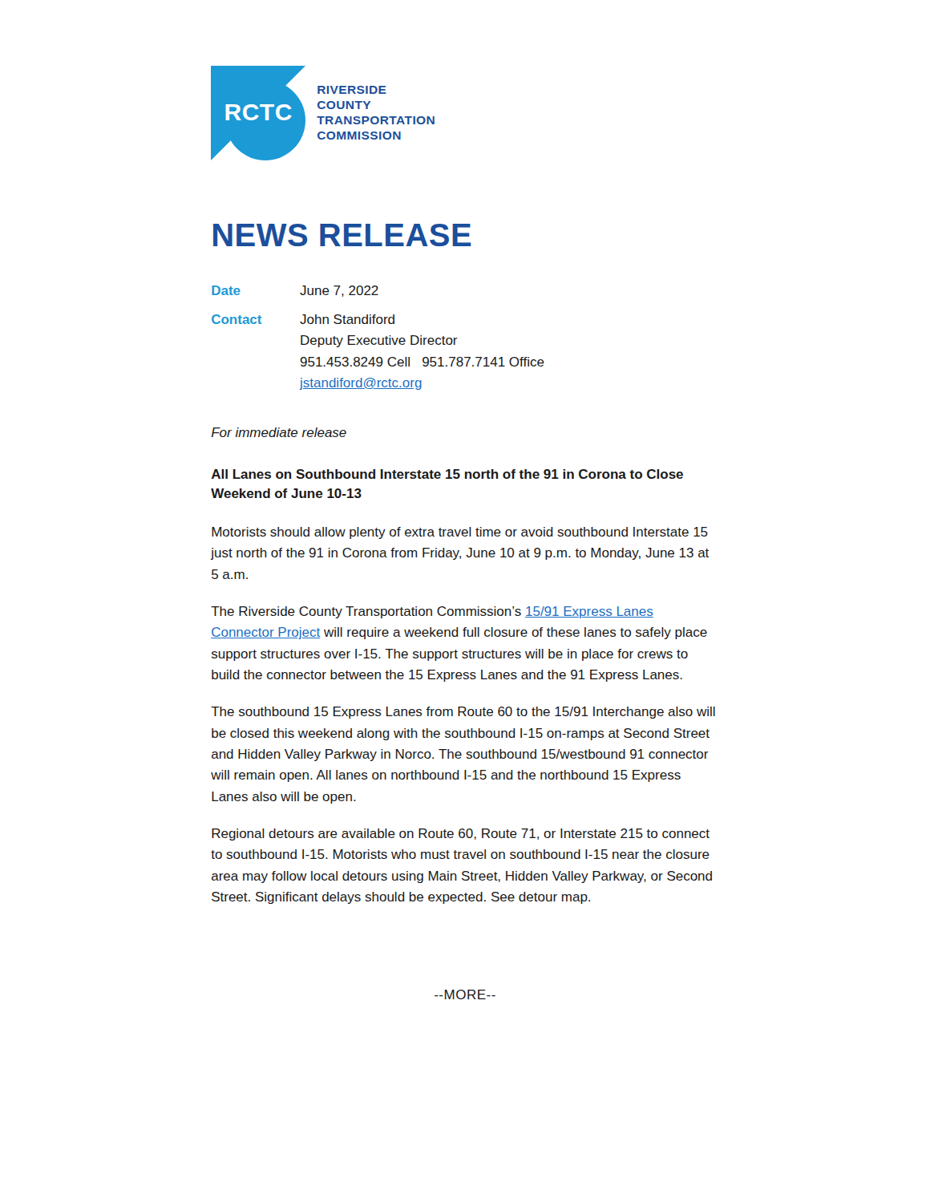RCTC
Riverside
County
Transportation
Commission
NEWS RELEASE
| Date | June 7, 2022 |
| Contact | John Standiford Deputy Executive Director 951.453.8249 Cell 951.787.7141 Office jstandiford@rctc.org |
For immediate release
All Lanes on Southbound Interstate 15 north of the 91 in Corona to Close Weekend of June 10-13
Motorists should allow plenty of extra travel time or avoid southbound Interstate 15 just north of the 91 in Corona from Friday, June 10 at 9 p.m. to Monday, June 13 at 5 a.m.
The Riverside County Transportation Commission’s 15/91 Express Lanes Connector Project will require a weekend full closure of these lanes to safely place support structures over I-15. The support structures will be in place for crews to build the connector between the 15 Express Lanes and the 91 Express Lanes.
The southbound 15 Express Lanes from Route 60 to the 15/91 Interchange also will be closed this weekend along with the southbound I-15 on-ramps at Second Street and Hidden Valley Parkway in Norco. The southbound 15/westbound 91 connector will remain open. All lanes on northbound I-15 and the northbound 15 Express Lanes also will be open.
Regional detours are available on Route 60, Route 71, or Interstate 215 to connect to southbound I-15. Motorists who must travel on southbound I-15 near the closure area may follow local detours using Main Street, Hidden Valley Parkway, or Second Street. Significant delays should be expected. See detour map.
--MORE--